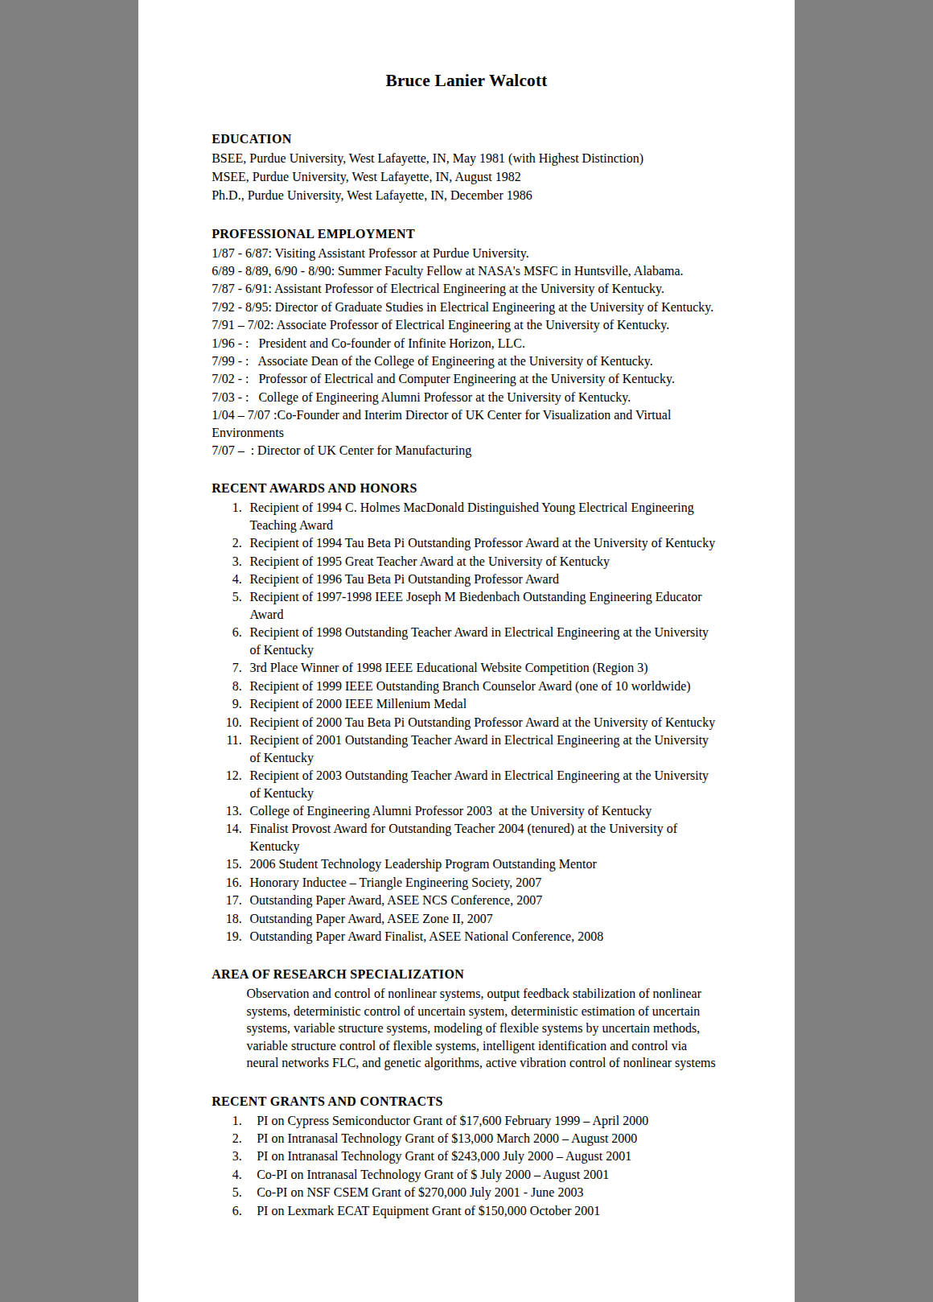Bruce Lanier Walcott
EDUCATION
BSEE, Purdue University, West Lafayette, IN, May 1981 (with Highest Distinction)
MSEE, Purdue University, West Lafayette, IN, August 1982
Ph.D., Purdue University, West Lafayette, IN, December 1986
PROFESSIONAL EMPLOYMENT
1/87 - 6/87: Visiting Assistant Professor at Purdue University.
6/89 - 8/89, 6/90 - 8/90: Summer Faculty Fellow at NASA's MSFC in Huntsville, Alabama.
7/87 - 6/91: Assistant Professor of Electrical Engineering at the University of Kentucky.
7/92 - 8/95: Director of Graduate Studies in Electrical Engineering at the University of Kentucky.
7/91 – 7/02: Associate Professor of Electrical Engineering at the University of Kentucky.
1/96 - : President and Co-founder of Infinite Horizon, LLC.
7/99 - : Associate Dean of the College of Engineering at the University of Kentucky.
7/02 - : Professor of Electrical and Computer Engineering at the University of Kentucky.
7/03 - : College of Engineering Alumni Professor at the University of Kentucky.
1/04 – 7/07 :Co-Founder and Interim Director of UK Center for Visualization and Virtual Environments
7/07 – : Director of UK Center for Manufacturing
RECENT AWARDS AND HONORS
Recipient of 1994 C. Holmes MacDonald Distinguished Young Electrical Engineering Teaching Award
Recipient of 1994 Tau Beta Pi Outstanding Professor Award at the University of Kentucky
Recipient of 1995 Great Teacher Award at the University of Kentucky
Recipient of 1996 Tau Beta Pi Outstanding Professor Award
Recipient of 1997-1998 IEEE Joseph M Biedenbach Outstanding Engineering Educator Award
Recipient of 1998 Outstanding Teacher Award in Electrical Engineering at the University of Kentucky
3rd Place Winner of 1998 IEEE Educational Website Competition (Region 3)
Recipient of 1999 IEEE Outstanding Branch Counselor Award (one of 10 worldwide)
Recipient of 2000 IEEE Millenium Medal
Recipient of 2000 Tau Beta Pi Outstanding Professor Award at the University of Kentucky
Recipient of 2001 Outstanding Teacher Award in Electrical Engineering at the University of Kentucky
Recipient of 2003 Outstanding Teacher Award in Electrical Engineering at the University of Kentucky
College of Engineering Alumni Professor 2003 at the University of Kentucky
Finalist Provost Award for Outstanding Teacher 2004 (tenured) at the University of Kentucky
2006 Student Technology Leadership Program Outstanding Mentor
Honorary Inductee – Triangle Engineering Society, 2007
Outstanding Paper Award, ASEE NCS Conference, 2007
Outstanding Paper Award, ASEE Zone II, 2007
Outstanding Paper Award Finalist, ASEE National Conference, 2008
AREA OF RESEARCH SPECIALIZATION
Observation and control of nonlinear systems, output feedback stabilization of nonlinear systems, deterministic control of uncertain system, deterministic estimation of uncertain systems, variable structure systems, modeling of flexible systems by uncertain methods, variable structure control of flexible systems, intelligent identification and control via neural networks FLC, and genetic algorithms, active vibration control of nonlinear systems
RECENT GRANTS AND CONTRACTS
PI on Cypress Semiconductor Grant of $17,600 February 1999 – April 2000
PI on Intranasal Technology Grant of $13,000 March 2000 – August 2000
PI on Intranasal Technology Grant of $243,000 July 2000 – August 2001
Co-PI on Intranasal Technology Grant of $ July 2000 – August 2001
Co-PI on NSF CSEM Grant of $270,000 July 2001 - June 2003
PI on Lexmark ECAT Equipment Grant of $150,000 October 2001